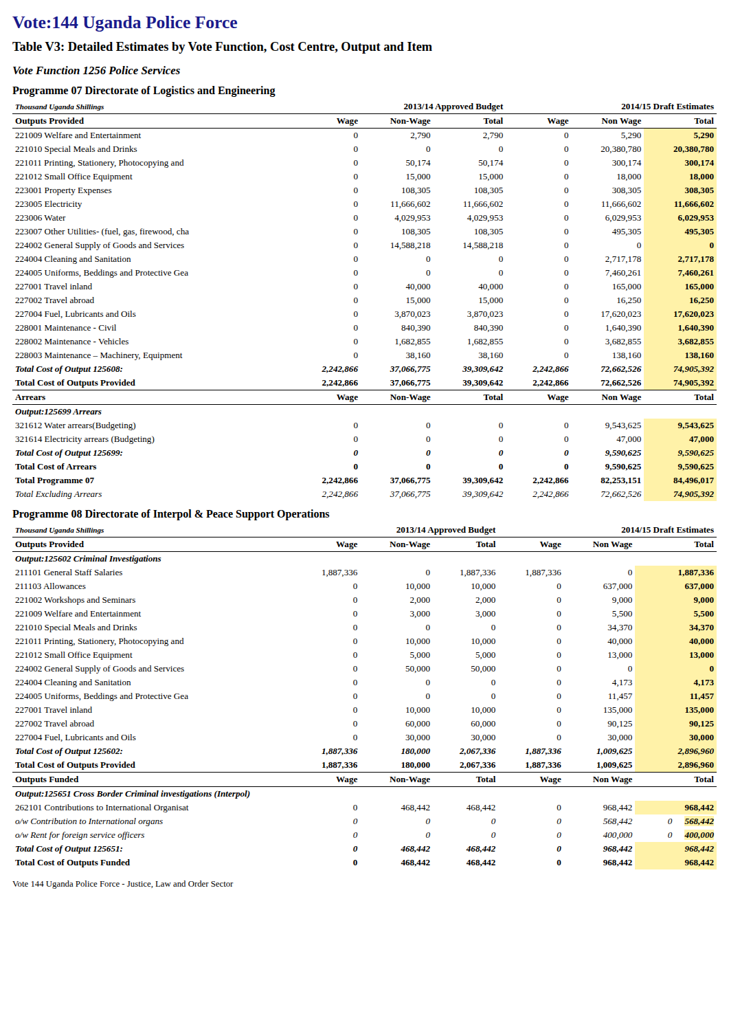Vote:144 Uganda Police Force
Table V3: Detailed Estimates by Vote Function, Cost Centre, Output and Item
Vote Function 1256 Police Services
Programme 07 Directorate of Logistics and Engineering
| Thousand Uganda Shillings | 2013/14 Approved Budget | 2014/15 Draft Estimates |
| --- | --- | --- |
| Outputs Provided | Wage | Non-Wage | Total | Wage | Non Wage | Total |
| 221009 Welfare and Entertainment | 0 | 2,790 | 2,790 | 0 | 5,290 | 5,290 |
| 221010 Special Meals and Drinks | 0 | 0 | 0 | 0 | 20,380,780 | 20,380,780 |
| 221011 Printing, Stationery, Photocopying and | 0 | 50,174 | 50,174 | 0 | 300,174 | 300,174 |
| 221012 Small Office Equipment | 0 | 15,000 | 15,000 | 0 | 18,000 | 18,000 |
| 223001 Property Expenses | 0 | 108,305 | 108,305 | 0 | 308,305 | 308,305 |
| 223005 Electricity | 0 | 11,666,602 | 11,666,602 | 0 | 11,666,602 | 11,666,602 |
| 223006 Water | 0 | 4,029,953 | 4,029,953 | 0 | 6,029,953 | 6,029,953 |
| 223007 Other Utilities- (fuel, gas, firewood, cha | 0 | 108,305 | 108,305 | 0 | 495,305 | 495,305 |
| 224002 General Supply of Goods and Services | 0 | 14,588,218 | 14,588,218 | 0 | 0 | 0 |
| 224004 Cleaning and Sanitation | 0 | 0 | 0 | 0 | 2,717,178 | 2,717,178 |
| 224005 Uniforms, Beddings and Protective Gea | 0 | 0 | 0 | 0 | 7,460,261 | 7,460,261 |
| 227001 Travel inland | 0 | 40,000 | 40,000 | 0 | 165,000 | 165,000 |
| 227002 Travel abroad | 0 | 15,000 | 15,000 | 0 | 16,250 | 16,250 |
| 227004 Fuel, Lubricants and Oils | 0 | 3,870,023 | 3,870,023 | 0 | 17,620,023 | 17,620,023 |
| 228001 Maintenance - Civil | 0 | 840,390 | 840,390 | 0 | 1,640,390 | 1,640,390 |
| 228002 Maintenance - Vehicles | 0 | 1,682,855 | 1,682,855 | 0 | 3,682,855 | 3,682,855 |
| 228003 Maintenance – Machinery, Equipment | 0 | 38,160 | 38,160 | 0 | 138,160 | 138,160 |
| Total Cost of Output 125608: | 2,242,866 | 37,066,775 | 39,309,642 | 2,242,866 | 72,662,526 | 74,905,392 |
| Total Cost of Outputs Provided | 2,242,866 | 37,066,775 | 39,309,642 | 2,242,866 | 72,662,526 | 74,905,392 |
| Arrears | Wage | Non-Wage | Total | Wage | Non Wage | Total |
| Output:125699 Arrears |
| 321612 Water arrears(Budgeting) | 0 | 0 | 0 | 0 | 9,543,625 | 9,543,625 |
| 321614 Electricity arrears (Budgeting) | 0 | 0 | 0 | 0 | 47,000 | 47,000 |
| Total Cost of Output 125699: | 0 | 0 | 0 | 0 | 9,590,625 | 9,590,625 |
| Total Cost of Arrears | 0 | 0 | 0 | 0 | 9,590,625 | 9,590,625 |
| Total Programme 07 | 2,242,866 | 37,066,775 | 39,309,642 | 2,242,866 | 82,253,151 | 84,496,017 |
| Total Excluding Arrears | 2,242,866 | 37,066,775 | 39,309,642 | 2,242,866 | 72,662,526 | 74,905,392 |
Programme 08 Directorate of Interpol & Peace Support Operations
| Thousand Uganda Shillings | 2013/14 Approved Budget | 2014/15 Draft Estimates |
| --- | --- | --- |
| Outputs Provided | Wage | Non-Wage | Total | Wage | Non Wage | Total |
| Output:125602 Criminal Investigations |
| 211101 General Staff Salaries | 1,887,336 | 0 | 1,887,336 | 1,887,336 | 0 | 1,887,336 |
| 211103 Allowances | 0 | 10,000 | 10,000 | 0 | 637,000 | 637,000 |
| 221002 Workshops and Seminars | 0 | 2,000 | 2,000 | 0 | 9,000 | 9,000 |
| 221009 Welfare and Entertainment | 0 | 3,000 | 3,000 | 0 | 5,500 | 5,500 |
| 221010 Special Meals and Drinks | 0 | 0 | 0 | 0 | 34,370 | 34,370 |
| 221011 Printing, Stationery, Photocopying and | 0 | 10,000 | 10,000 | 0 | 40,000 | 40,000 |
| 221012 Small Office Equipment | 0 | 5,000 | 5,000 | 0 | 13,000 | 13,000 |
| 224002 General Supply of Goods and Services | 0 | 50,000 | 50,000 | 0 | 0 | 0 |
| 224004 Cleaning and Sanitation | 0 | 0 | 0 | 0 | 4,173 | 4,173 |
| 224005 Uniforms, Beddings and Protective Gea | 0 | 0 | 0 | 0 | 11,457 | 11,457 |
| 227001 Travel inland | 0 | 10,000 | 10,000 | 0 | 135,000 | 135,000 |
| 227002 Travel abroad | 0 | 60,000 | 60,000 | 0 | 90,125 | 90,125 |
| 227004 Fuel, Lubricants and Oils | 0 | 30,000 | 30,000 | 0 | 30,000 | 30,000 |
| Total Cost of Output 125602: | 1,887,336 | 180,000 | 2,067,336 | 1,887,336 | 1,009,625 | 2,896,960 |
| Total Cost of Outputs Provided | 1,887,336 | 180,000 | 2,067,336 | 1,887,336 | 1,009,625 | 2,896,960 |
| Outputs Funded | Wage | Non-Wage | Total | Wage | Non Wage | Total |
| Output:125651 Cross Border Criminal investigations (Interpol) |
| 262101 Contributions to International Organisat | 0 | 468,442 | 468,442 | 0 | 968,442 | 968,442 |
| o/w Contribution to International organs | 0 | 0 | 0 | 0 | 568,442 | 0 568,442 |
| o/w Rent for foreign service officers | 0 | 0 | 0 | 0 | 400,000 | 0 400,000 |
| Total Cost of Output 125651: | 0 | 468,442 | 468,442 | 0 | 968,442 | 968,442 |
| Total Cost of Outputs Funded | 0 | 468,442 | 468,442 | 0 | 968,442 | 968,442 |
Vote 144 Uganda Police Force - Justice, Law and Order Sector